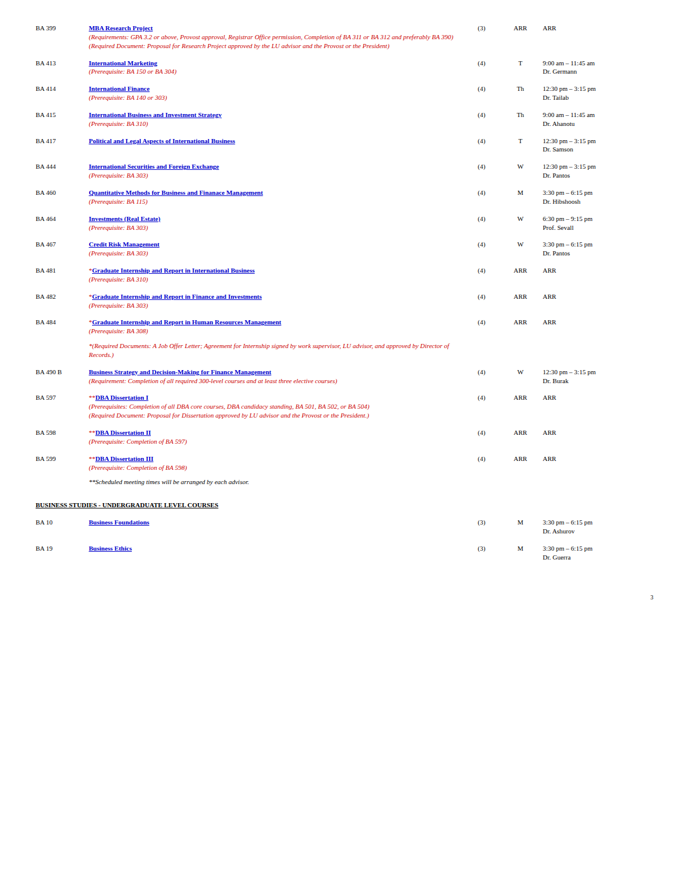| BA 399 | MBA Research Project (Requirements: GPA 3.2 or above, Provost approval, Registrar Office permission, Completion of BA 311 or BA 312 and preferably BA 390) (Required Document: Proposal for Research Project approved by the LU advisor and the Provost or the President) | (3) | ARR | ARR |
| BA 413 | International Marketing (Prerequisite: BA 150 or BA 304) | (4) | T | 9:00 am – 11:45 am Dr. Germann |
| BA 414 | International Finance (Prerequisite: BA 140 or 303) | (4) | Th | 12:30 pm – 3:15 pm Dr. Tailab |
| BA 415 | International Business and Investment Strategy (Prerequisite: BA 310) | (4) | Th | 9:00 am – 11:45 am Dr. Ahanotu |
| BA 417 | Political and Legal Aspects of International Business | (4) | T | 12:30 pm – 3:15 pm Dr. Samson |
| BA 444 | International Securities and Foreign Exchange (Prerequisite: BA 303) | (4) | W | 12:30 pm – 3:15 pm Dr. Pantos |
| BA 460 | Quantitative Methods for Business and Finanace Management (Prerequisite: BA 115) | (4) | M | 3:30 pm – 6:15 pm Dr. Hibshoosh |
| BA 464 | Investments (Real Estate) (Prerequisite: BA 303) | (4) | W | 6:30 pm – 9:15 pm Prof. Sevall |
| BA 467 | Credit Risk Management (Prerequisite: BA 303) | (4) | W | 3:30 pm – 6:15 pm Dr. Pantos |
| BA 481 | * Graduate Internship and Report in International Business (Prerequisite: BA 310) | (4) | ARR | ARR |
| BA 482 | * Graduate Internship and Report in Finance and Investments (Prerequisite: BA 303) | (4) | ARR | ARR |
| BA 484 | * Graduate Internship and Report in Human Resources Management (Prerequisite: BA 308) *(Required Documents: A Job Offer Letter; Agreement for Internship signed by work supervisor, LU advisor, and approved by Director of Records.) | (4) | ARR | ARR |
| BA 490 B | Business Strategy and Decision-Making for Finance Management (Requirement: Completion of all required 300-level courses and at least three elective courses) | (4) | W | 12:30 pm – 3:15 pm Dr. Burak |
| BA 597 | ** DBA Dissertation I (Prerequisites: Completion of all DBA core courses, DBA candidacy standing, BA 501, BA 502, or BA 504) (Required Document: Proposal for Dissertation approved by LU advisor and the Provost or the President.) | (4) | ARR | ARR |
| BA 598 | ** DBA Dissertation II (Prerequisite: Completion of BA 597) | (4) | ARR | ARR |
| BA 599 | ** DBA Dissertation III (Prerequisite: Completion of BA 598) **Scheduled meeting times will be arranged by each advisor. | (4) | ARR | ARR |
| BUSINESS STUDIES - UNDERGRADUATE LEVEL COURSES |
| BA 10 | Business Foundations | (3) | M | 3:30 pm – 6:15 pm Dr. Ashurov |
| BA 19 | Business Ethics | (3) | M | 3:30 pm – 6:15 pm Dr. Guerra |
3